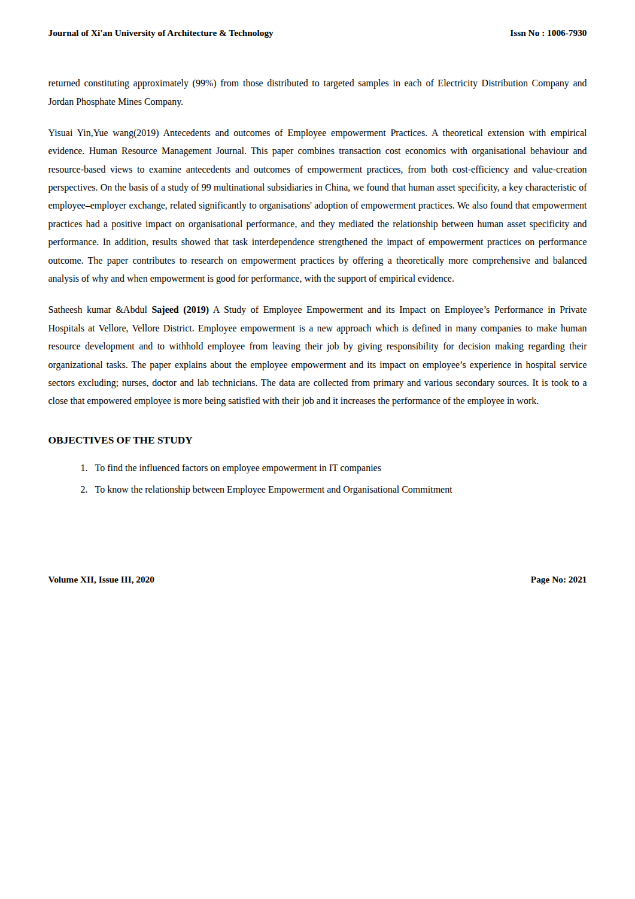Journal of Xi'an University of Architecture & Technology
Issn No : 1006-7930
returned constituting approximately (99%) from those distributed to targeted samples in each of Electricity Distribution Company and Jordan Phosphate Mines Company.
Yisuai Yin,Yue wang(2019) Antecedents and outcomes of Employee empowerment Practices. A theoretical extension with empirical evidence. Human Resource Management Journal. This paper combines transaction cost economics with organisational behaviour and resource-based views to examine antecedents and outcomes of empowerment practices, from both cost-efficiency and value-creation perspectives. On the basis of a study of 99 multinational subsidiaries in China, we found that human asset specificity, a key characteristic of employee–employer exchange, related significantly to organisations' adoption of empowerment practices. We also found that empowerment practices had a positive impact on organisational performance, and they mediated the relationship between human asset specificity and performance. In addition, results showed that task interdependence strengthened the impact of empowerment practices on performance outcome. The paper contributes to research on empowerment practices by offering a theoretically more comprehensive and balanced analysis of why and when empowerment is good for performance, with the support of empirical evidence.
Satheesh kumar &Abdul Sajeed (2019) A Study of Employee Empowerment and its Impact on Employee’s Performance in Private Hospitals at Vellore, Vellore District. Employee empowerment is a new approach which is defined in many companies to make human resource development and to withhold employee from leaving their job by giving responsibility for decision making regarding their organizational tasks. The paper explains about the employee empowerment and its impact on employee’s experience in hospital service sectors excluding; nurses, doctor and lab technicians. The data are collected from primary and various secondary sources. It is took to a close that empowered employee is more being satisfied with their job and it increases the performance of the employee in work.
OBJECTIVES OF THE STUDY
To find the influenced factors on employee empowerment in IT companies
To know the relationship between Employee Empowerment and Organisational Commitment
Volume XII, Issue III, 2020
Page No: 2021